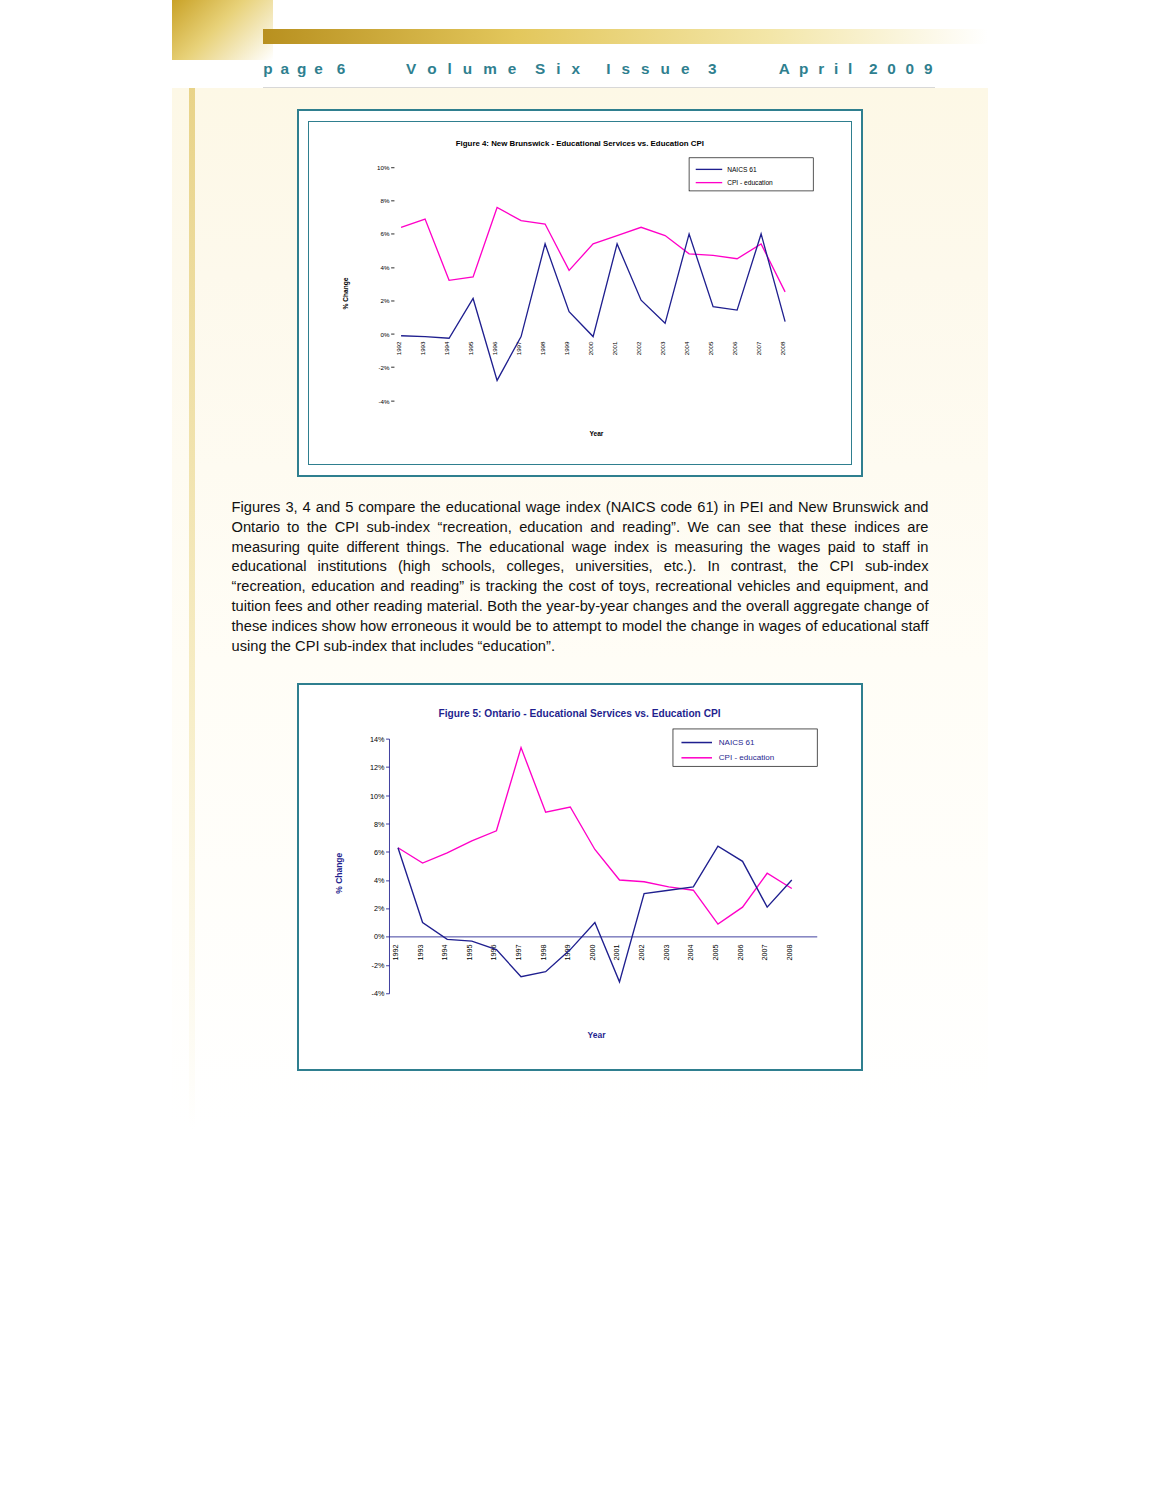p a g e 6 V o l u m e S i x I s s u e 3 A p r i l 2 0 0 9
Figure 4: New Brunswick - Educational Services vs. Education CPI NAICS 61 CPI - education 10% 8% 6% 4% 2% 0% -2% -4% % Change 1992 1993 1994 1995 1996 1997 1998 1999 2000 2001 2002 2003 2004 2005 2006 2007 2008 Year
Figures 3, 4 and 5 compare the educational wage index (NAICS code 61) in PEI and New Brunswick and Ontario to the CPI sub-index “recreation, education and reading”. We can see that these indices are measuring quite different things. The educational wage index is measuring the wages paid to staff in educational institutions (high schools, colleges, universities, etc.). In contrast, the CPI sub-index “recreation, education and reading” is tracking the cost of toys, recreational vehicles and equipment, and tuition fees and other reading material. Both the year-by-year changes and the overall aggregate change of these indices show how erroneous it would be to attempt to model the change in wages of educational staff using the CPI sub-index that includes “education”.
Figure 5: Ontario - Educational Services vs. Education CPI NAICS 61 CPI - education 14% 12% 10% 8% 6% 4% 2% 0% -2% -4% % Change 1992 1993 1994 1995 1996 1997 1998 1999 2000 2001 2002 2003 2004 2005 2006 2007 2008 Year